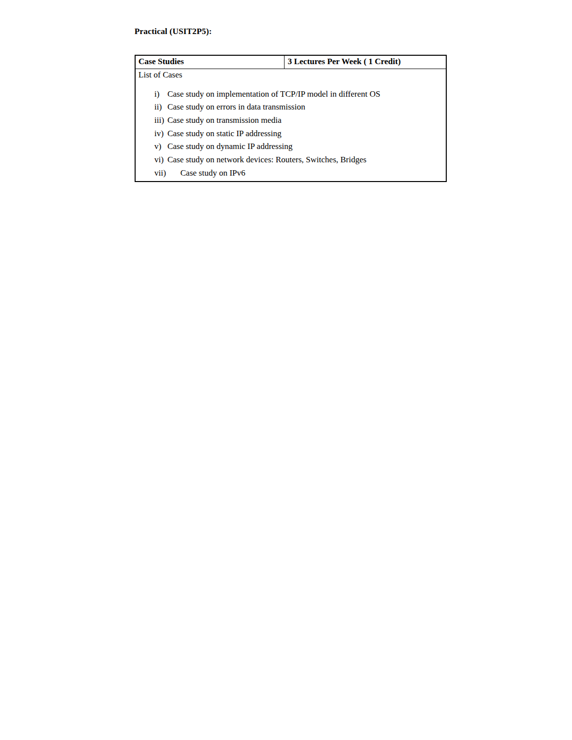Practical (USIT2P5):
| Case Studies | 3 Lectures Per Week ( 1 Credit) |
| --- | --- |
| List of Cases i) Case study on implementation of TCP/IP model in different OS ii) Case study on errors in data transmission iii) Case study on transmission media iv) Case study on static IP addressing v) Case study on dynamic IP addressing vi) Case study on network devices: Routers, Switches, Bridges vii) Case study on IPv6 |